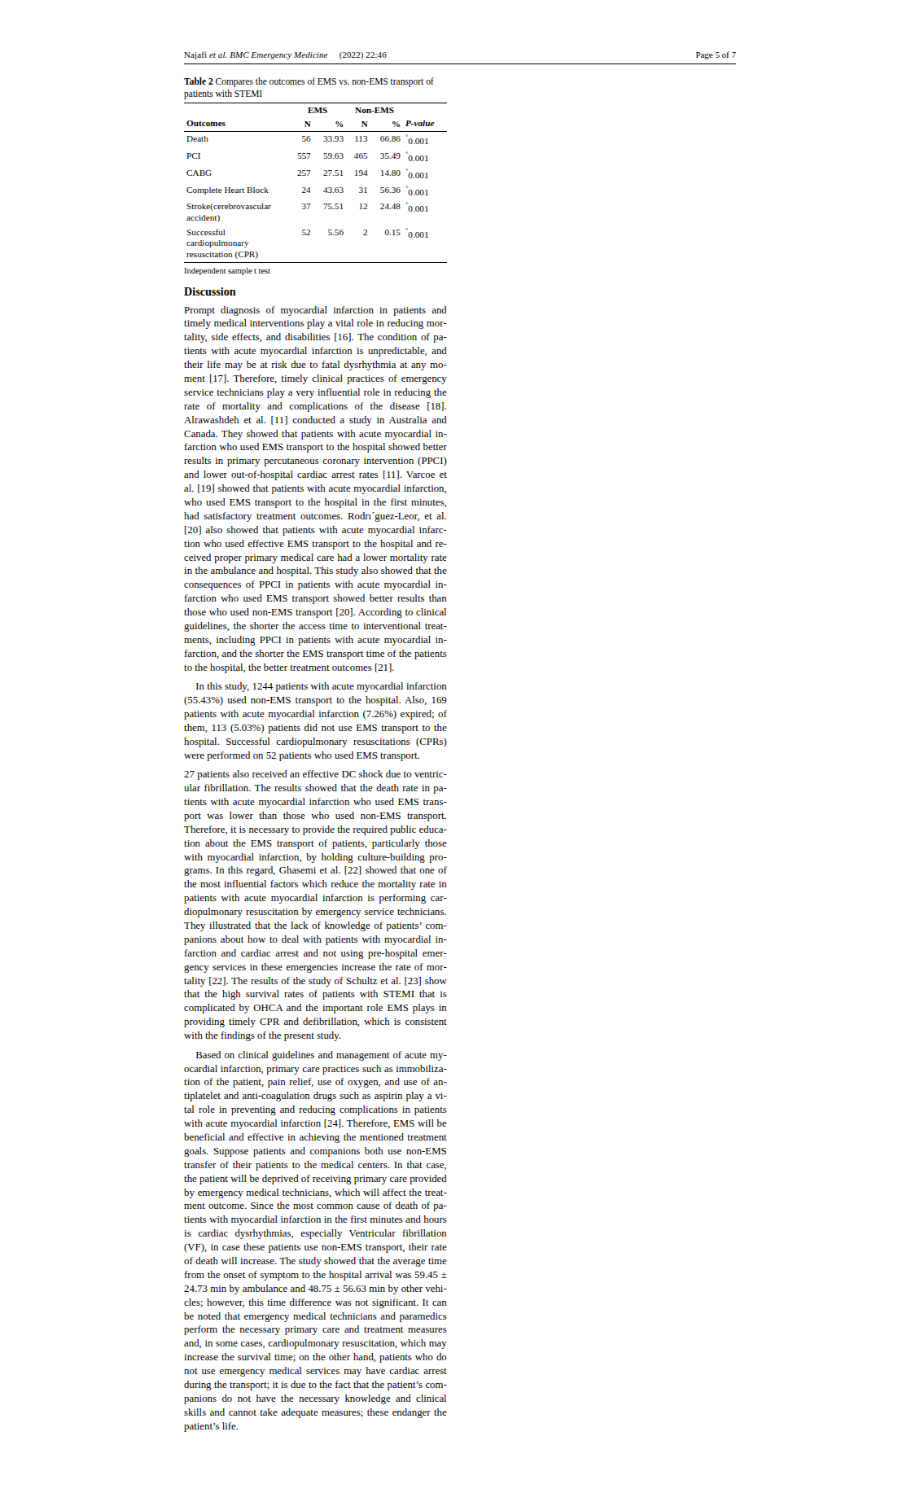Najafi et al. BMC Emergency Medicine (2022) 22:46
Page 5 of 7
Table 2 Compares the outcomes of EMS vs. non-EMS transport of patients with STEMI
| Outcomes | EMS | Non-EMS | P-value |
| --- | --- | --- | --- |
| N | % | N | % |
| Death | 56 | 33.93 | 113 | 66.86 | ˚ 0.001 |
| PCI | 557 | 59.63 | 465 | 35.49 | ˚ 0.001 |
| CABG | 257 | 27.51 | 194 | 14.80 | ˚ 0.001 |
| Complete Heart Block | 24 | 43.63 | 31 | 56.36 | ˚ 0.001 |
| Stroke(cerebrovascular accident) | 37 | 75.51 | 12 | 24.48 | ˚ 0.001 |
| Successful cardiopulmonary resuscitation (CPR) | 52 | 5.56 | 2 | 0.15 | ˚ 0.001 |
Independent sample t test
Discussion
Prompt diagnosis of myocardial infarction in patients and timely medical interventions play a vital role in reducing mortality, side effects, and disabilities [16]. The condition of patients with acute myocardial infarction is unpredictable, and their life may be at risk due to fatal dysrhythmia at any moment [17]. Therefore, timely clinical practices of emergency service technicians play a very influential role in reducing the rate of mortality and complications of the disease [18]. Alrawashdeh et al. [11] conducted a study in Australia and Canada. They showed that patients with acute myocardial infarction who used EMS transport to the hospital showed better results in primary percutaneous coronary intervention (PPCI) and lower out-of-hospital cardiac arrest rates [11]. Varcoe et al. [19] showed that patients with acute myocardial infarction, who used EMS transport to the hospital in the first minutes, had satisfactory treatment outcomes. Rodrı´guez-Leor, et al. [20] also showed that patients with acute myocardial infarction who used effective EMS transport to the hospital and received proper primary medical care had a lower mortality rate in the ambulance and hospital. This study also showed that the consequences of PPCI in patients with acute myocardial infarction who used EMS transport showed better results than those who used non-EMS transport [20]. According to clinical guidelines, the shorter the access time to interventional treatments, including PPCI in patients with acute myocardial infarction, and the shorter the EMS transport time of the patients to the hospital, the better treatment outcomes [21].
In this study, 1244 patients with acute myocardial infarction (55.43%) used non-EMS transport to the hospital. Also, 169 patients with acute myocardial infarction (7.26%) expired; of them, 113 (5.03%) patients did not use EMS transport to the hospital. Successful cardiopulmonary resuscitations (CPRs) were performed on 52 patients who used EMS transport.
27 patients also received an effective DC shock due to ventricular fibrillation. The results showed that the death rate in patients with acute myocardial infarction who used EMS transport was lower than those who used non-EMS transport. Therefore, it is necessary to provide the required public education about the EMS transport of patients, particularly those with myocardial infarction, by holding culture-building programs. In this regard, Ghasemi et al. [22] showed that one of the most influential factors which reduce the mortality rate in patients with acute myocardial infarction is performing cardiopulmonary resuscitation by emergency service technicians. They illustrated that the lack of knowledge of patients’ companions about how to deal with patients with myocardial infarction and cardiac arrest and not using pre-hospital emergency services in these emergencies increase the rate of mortality [22]. The results of the study of Schultz et al. [23] show that the high survival rates of patients with STEMI that is complicated by OHCA and the important role EMS plays in providing timely CPR and defibrillation, which is consistent with the findings of the present study.
Based on clinical guidelines and management of acute myocardial infarction, primary care practices such as immobilization of the patient, pain relief, use of oxygen, and use of antiplatelet and anti-coagulation drugs such as aspirin play a vital role in preventing and reducing complications in patients with acute myocardial infarction [24]. Therefore, EMS will be beneficial and effective in achieving the mentioned treatment goals. Suppose patients and companions both use non-EMS transfer of their patients to the medical centers. In that case, the patient will be deprived of receiving primary care provided by emergency medical technicians, which will affect the treatment outcome. Since the most common cause of death of patients with myocardial infarction in the first minutes and hours is cardiac dysrhythmias, especially Ventricular fibrillation (VF), in case these patients use non-EMS transport, their rate of death will increase. The study showed that the average time from the onset of symptom to the hospital arrival was 59.45 ± 24.73 min by ambulance and 48.75 ± 56.63 min by other vehicles; however, this time difference was not significant. It can be noted that emergency medical technicians and paramedics perform the necessary primary care and treatment measures and, in some cases, cardiopulmonary resuscitation, which may increase the survival time; on the other hand, patients who do not use emergency medical services may have cardiac arrest during the transport; it is due to the fact that the patient’s companions do not have the necessary knowledge and clinical skills and cannot take adequate measures; these endanger the patient’s life.